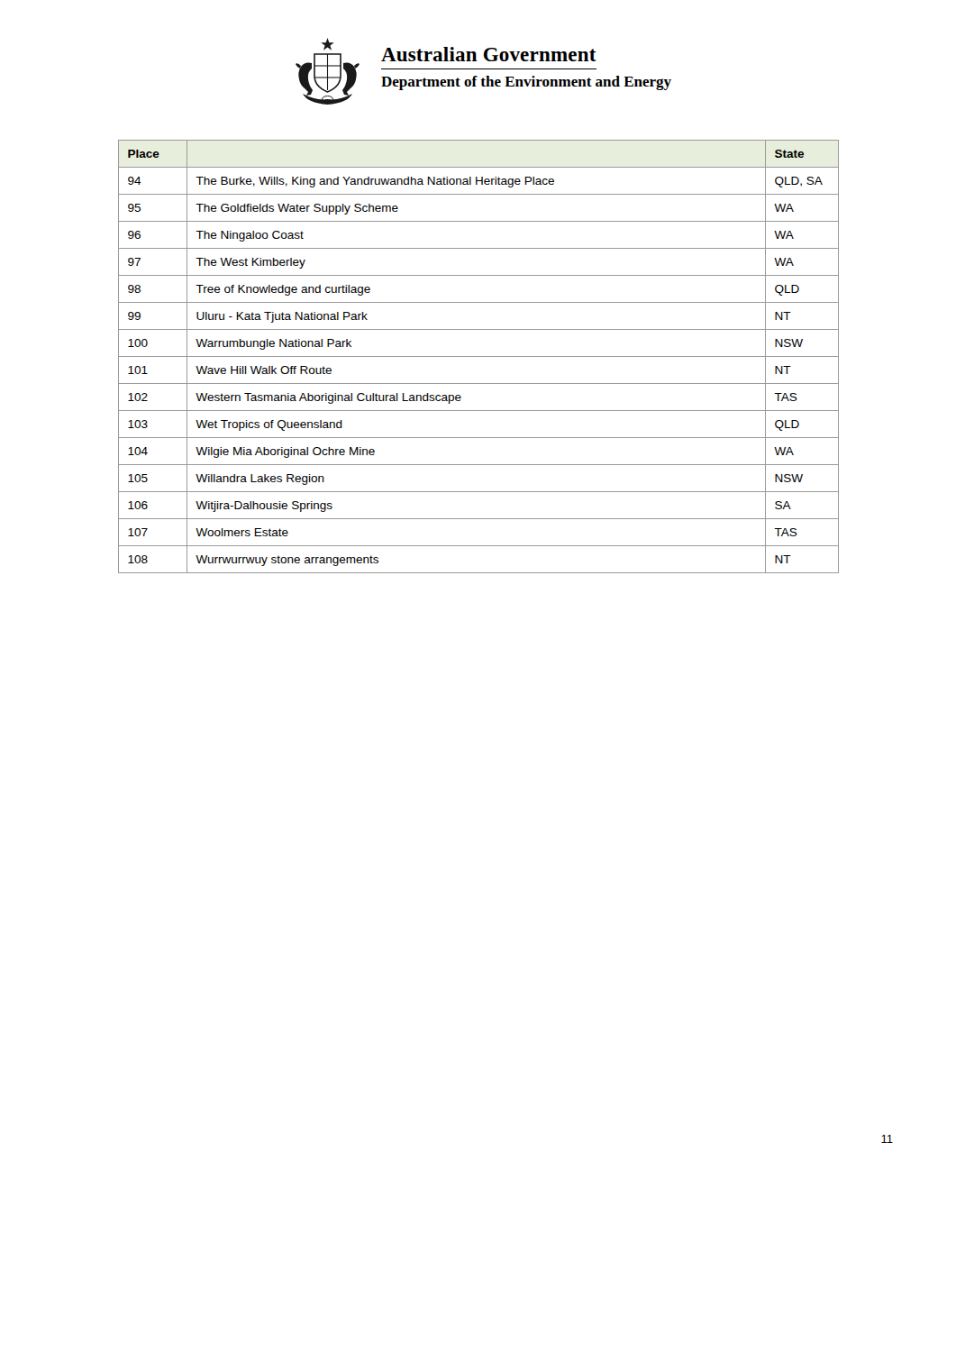Australian Government
Department of the Environment and Energy
| Place | | State |
| --- | --- | --- |
| 94 | The Burke, Wills, King and Yandruwandha National Heritage Place | QLD, SA |
| 95 | The Goldfields Water Supply Scheme | WA |
| 96 | The Ningaloo Coast | WA |
| 97 | The West Kimberley | WA |
| 98 | Tree of Knowledge and curtilage | QLD |
| 99 | Uluru - Kata Tjuta National Park | NT |
| 100 | Warrumbungle National Park | NSW |
| 101 | Wave Hill Walk Off Route | NT |
| 102 | Western Tasmania Aboriginal Cultural Landscape | TAS |
| 103 | Wet Tropics of Queensland | QLD |
| 104 | Wilgie Mia Aboriginal Ochre Mine | WA |
| 105 | Willandra Lakes Region | NSW |
| 106 | Witjira-Dalhousie Springs | SA |
| 107 | Woolmers Estate | TAS |
| 108 | Wurrwurrwuy stone arrangements | NT |
11